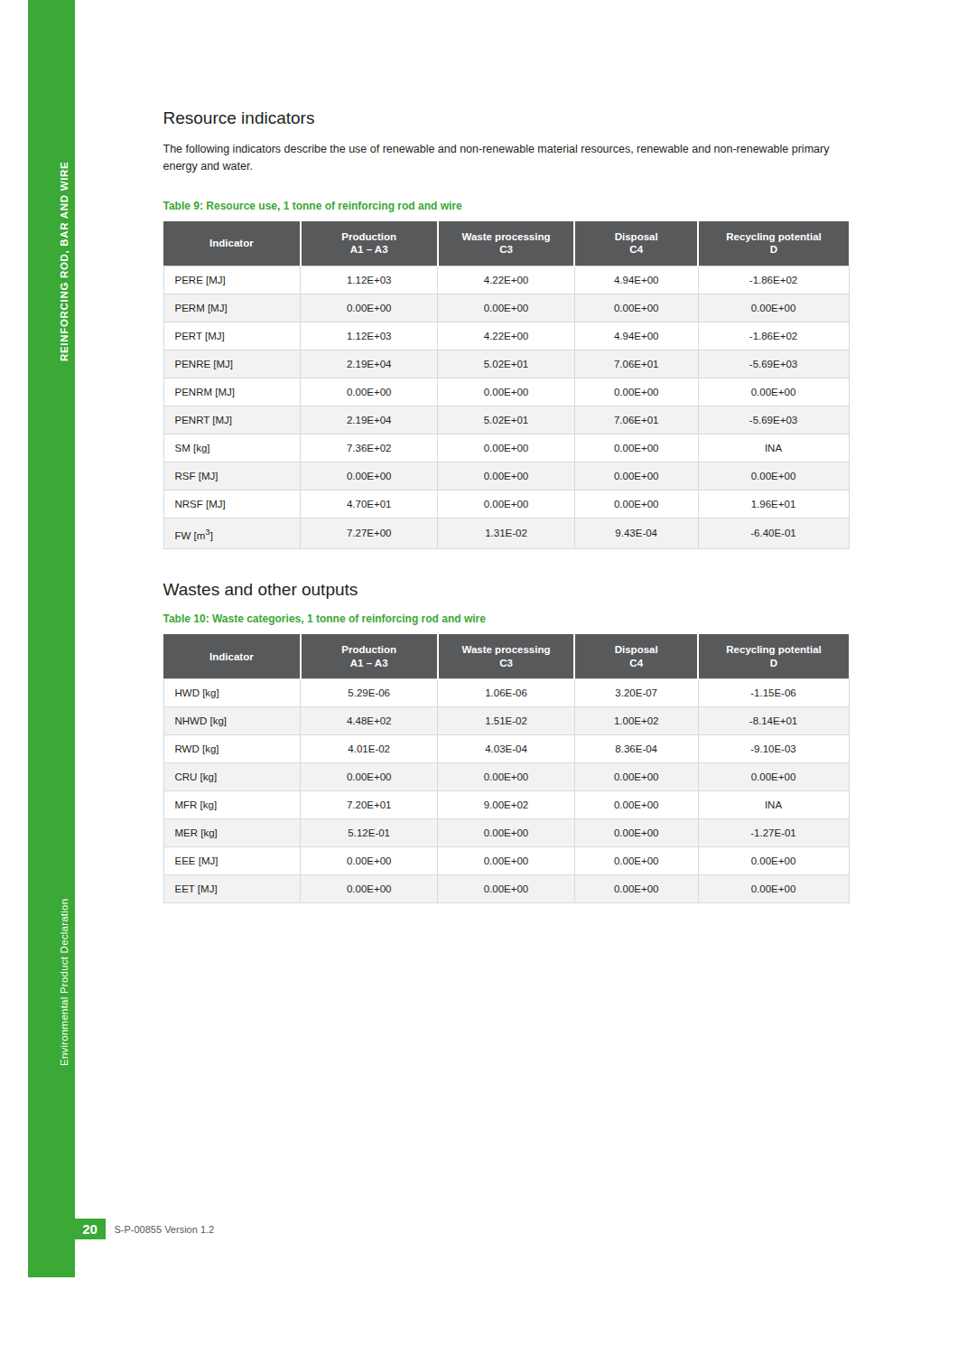REINFORCING ROD, BAR AND WIRE
Environmental Product Declaration
Resource indicators
The following indicators describe the use of renewable and non-renewable material resources, renewable and non-renewable primary energy and water.
Table 9: Resource use, 1 tonne of reinforcing rod and wire
| Indicator | Production A1 – A3 | Waste processing C3 | Disposal C4 | Recycling potential D |
| --- | --- | --- | --- | --- |
| PERE [MJ] | 1.12E+03 | 4.22E+00 | 4.94E+00 | -1.86E+02 |
| PERM [MJ] | 0.00E+00 | 0.00E+00 | 0.00E+00 | 0.00E+00 |
| PERT [MJ] | 1.12E+03 | 4.22E+00 | 4.94E+00 | -1.86E+02 |
| PENRE [MJ] | 2.19E+04 | 5.02E+01 | 7.06E+01 | -5.69E+03 |
| PENRM [MJ] | 0.00E+00 | 0.00E+00 | 0.00E+00 | 0.00E+00 |
| PENRT [MJ] | 2.19E+04 | 5.02E+01 | 7.06E+01 | -5.69E+03 |
| SM [kg] | 7.36E+02 | 0.00E+00 | 0.00E+00 | INA |
| RSF [MJ] | 0.00E+00 | 0.00E+00 | 0.00E+00 | 0.00E+00 |
| NRSF [MJ] | 4.70E+01 | 0.00E+00 | 0.00E+00 | 1.96E+01 |
| FW [m 3 ] | 7.27E+00 | 1.31E-02 | 9.43E-04 | -6.40E-01 |
Wastes and other outputs
Table 10: Waste categories, 1 tonne of reinforcing rod and wire
| Indicator | Production A1 – A3 | Waste processing C3 | Disposal C4 | Recycling potential D |
| --- | --- | --- | --- | --- |
| HWD [kg] | 5.29E-06 | 1.06E-06 | 3.20E-07 | -1.15E-06 |
| NHWD [kg] | 4.48E+02 | 1.51E-02 | 1.00E+02 | -8.14E+01 |
| RWD [kg] | 4.01E-02 | 4.03E-04 | 8.36E-04 | -9.10E-03 |
| CRU [kg] | 0.00E+00 | 0.00E+00 | 0.00E+00 | 0.00E+00 |
| MFR [kg] | 7.20E+01 | 9.00E+02 | 0.00E+00 | INA |
| MER [kg] | 5.12E-01 | 0.00E+00 | 0.00E+00 | -1.27E-01 |
| EEE [MJ] | 0.00E+00 | 0.00E+00 | 0.00E+00 | 0.00E+00 |
| EET [MJ] | 0.00E+00 | 0.00E+00 | 0.00E+00 | 0.00E+00 |
20 S-P-00855 Version 1.2